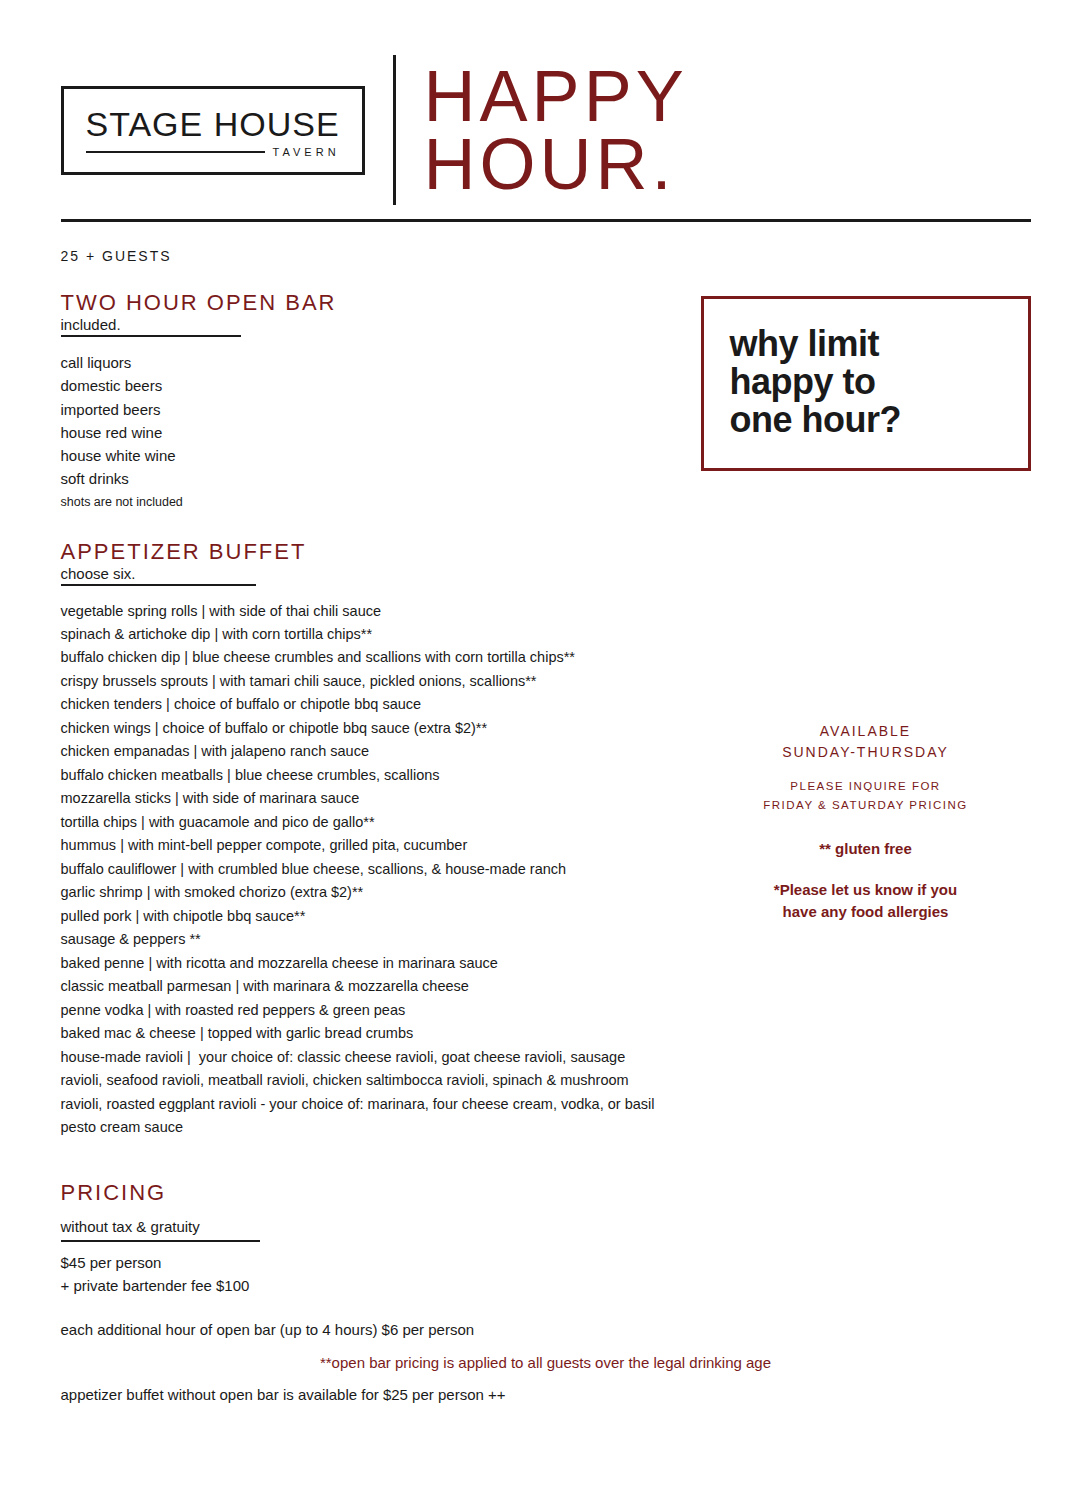STAGE HOUSE
TAVERN
HAPPY HOUR.
25 + GUESTS
TWO HOUR OPEN BAR
included.
call liquors
domestic beers
imported beers
house red wine
house white wine
soft drinks
shots are not included
APPETIZER BUFFET
choose six.
vegetable spring rolls | with side of thai chili sauce
spinach & artichoke dip | with corn tortilla chips**
buffalo chicken dip | blue cheese crumbles and scallions with corn tortilla chips**
crispy brussels sprouts | with tamari chili sauce, pickled onions, scallions**
chicken tenders | choice of buffalo or chipotle bbq sauce
chicken wings | choice of buffalo or chipotle bbq sauce (extra $2)**
chicken empanadas | with jalapeno ranch sauce
buffalo chicken meatballs | blue cheese crumbles, scallions
mozzarella sticks | with side of marinara sauce
tortilla chips | with guacamole and pico de gallo**
hummus | with mint-bell pepper compote, grilled pita, cucumber
buffalo cauliflower | with crumbled blue cheese, scallions, & house-made ranch
garlic shrimp | with smoked chorizo (extra $2)**
pulled pork | with chipotle bbq sauce**
sausage & peppers **
baked penne | with ricotta and mozzarella cheese in marinara sauce
classic meatball parmesan | with marinara & mozzarella cheese
penne vodka | with roasted red peppers & green peas
baked mac & cheese | topped with garlic bread crumbs
house-made ravioli | your choice of: classic cheese ravioli, goat cheese ravioli, sausage ravioli, seafood ravioli, meatball ravioli, chicken saltimbocca ravioli, spinach & mushroom ravioli, roasted eggplant ravioli - your choice of: marinara, four cheese cream, vodka, or basil pesto cream sauce
why limit
happy to
one hour?
AVAILABLE
SUNDAY-THURSDAY
PLEASE INQUIRE FOR
FRIDAY & SATURDAY PRICING
** gluten free
*Please let us know if you have any food allergies
PRICING
without tax & gratuity
$45 per person
+ private bartender fee $100
each additional hour of open bar (up to 4 hours) $6 per person
**open bar pricing is applied to all guests over the legal drinking age
appetizer buffet without open bar is available for $25 per person ++